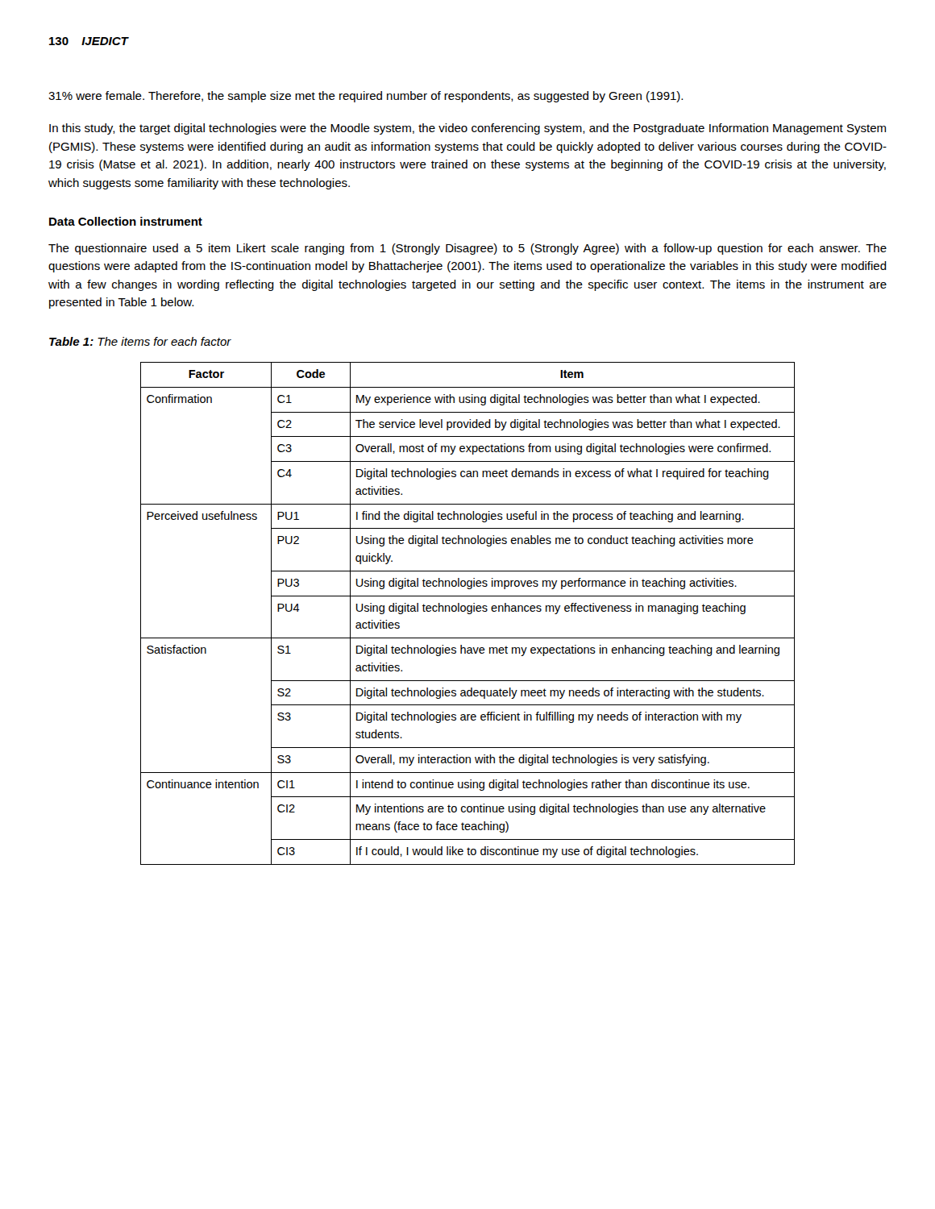130 IJEDICT
31% were female. Therefore, the sample size met the required number of respondents, as suggested by Green (1991).
In this study, the target digital technologies were the Moodle system, the video conferencing system, and the Postgraduate Information Management System (PGMIS). These systems were identified during an audit as information systems that could be quickly adopted to deliver various courses during the COVID-19 crisis (Matse et al. 2021). In addition, nearly 400 instructors were trained on these systems at the beginning of the COVID-19 crisis at the university, which suggests some familiarity with these technologies.
Data Collection instrument
The questionnaire used a 5 item Likert scale ranging from 1 (Strongly Disagree) to 5 (Strongly Agree) with a follow-up question for each answer. The questions were adapted from the IS-continuation model by Bhattacherjee (2001). The items used to operationalize the variables in this study were modified with a few changes in wording reflecting the digital technologies targeted in our setting and the specific user context. The items in the instrument are presented in Table 1 below.
Table 1: The items for each factor
| Factor | Code | Item |
| --- | --- | --- |
| Confirmation | C1 | My experience with using digital technologies was better than what I expected. |
| C2 | The service level provided by digital technologies was better than what I expected. |
| C3 | Overall, most of my expectations from using digital technologies were confirmed. |
| C4 | Digital technologies can meet demands in excess of what I required for teaching activities. |
| Perceived usefulness | PU1 | I find the digital technologies useful in the process of teaching and learning. |
| PU2 | Using the digital technologies enables me to conduct teaching activities more quickly. |
| PU3 | Using digital technologies improves my performance in teaching activities. |
| PU4 | Using digital technologies enhances my effectiveness in managing teaching activities |
| Satisfaction | S1 | Digital technologies have met my expectations in enhancing teaching and learning activities. |
| S2 | Digital technologies adequately meet my needs of interacting with the students. |
| S3 | Digital technologies are efficient in fulfilling my needs of interaction with my students. |
| S3 | Overall, my interaction with the digital technologies is very satisfying. |
| Continuance intention | CI1 | I intend to continue using digital technologies rather than discontinue its use. |
| CI2 | My intentions are to continue using digital technologies than use any alternative means (face to face teaching) |
| CI3 | If I could, I would like to discontinue my use of digital technologies. |